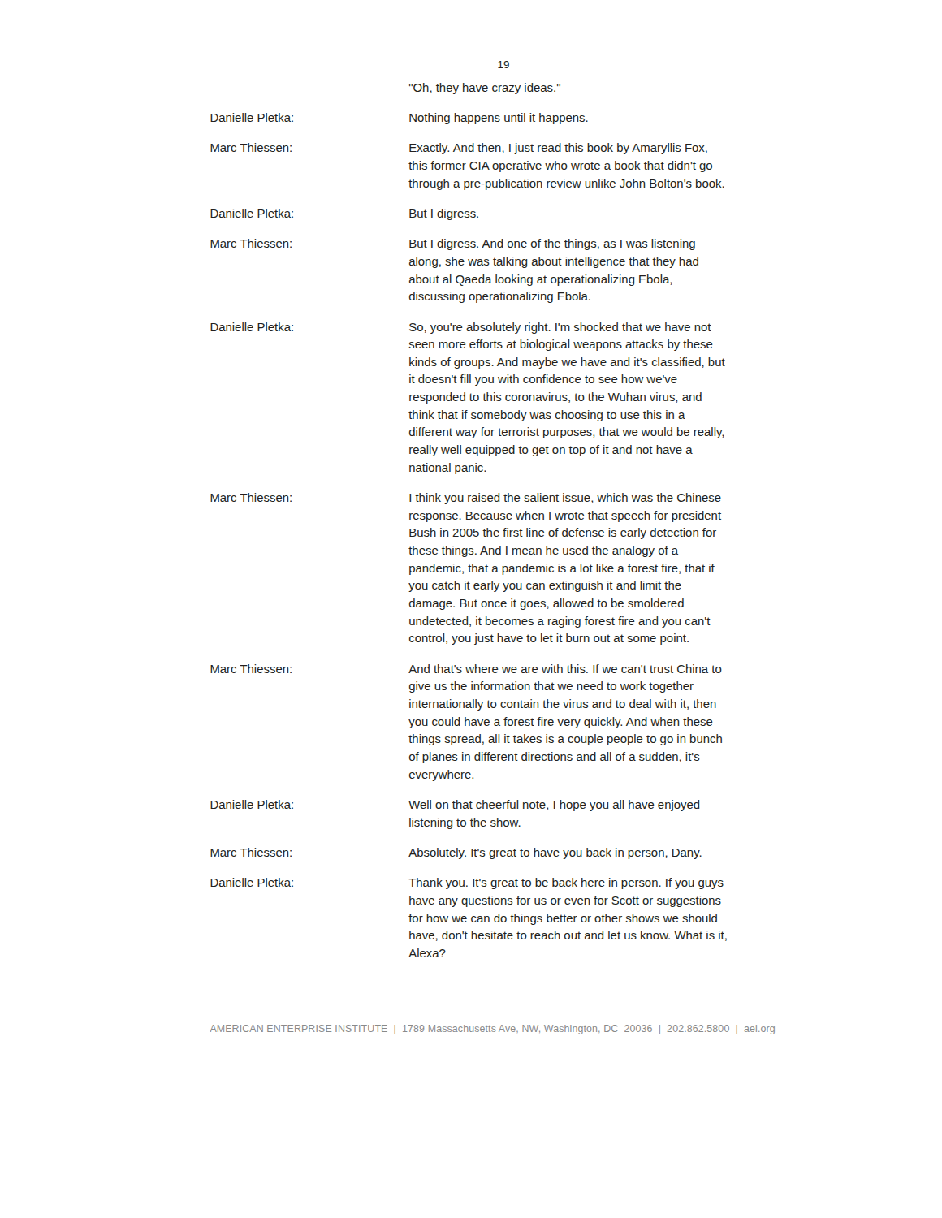19
"Oh, they have crazy ideas."
Danielle Pletka:
Nothing happens until it happens.
Marc Thiessen:
Exactly. And then, I just read this book by Amaryllis Fox, this former CIA operative who wrote a book that didn't go through a pre-publication review unlike John Bolton's book.
Danielle Pletka:
But I digress.
Marc Thiessen:
But I digress. And one of the things, as I was listening along, she was talking about intelligence that they had about al Qaeda looking at operationalizing Ebola, discussing operationalizing Ebola.
Danielle Pletka:
So, you're absolutely right. I'm shocked that we have not seen more efforts at biological weapons attacks by these kinds of groups. And maybe we have and it's classified, but it doesn't fill you with confidence to see how we've responded to this coronavirus, to the Wuhan virus, and think that if somebody was choosing to use this in a different way for terrorist purposes, that we would be really, really well equipped to get on top of it and not have a national panic.
Marc Thiessen:
I think you raised the salient issue, which was the Chinese response. Because when I wrote that speech for president Bush in 2005 the first line of defense is early detection for these things. And I mean he used the analogy of a pandemic, that a pandemic is a lot like a forest fire, that if you catch it early you can extinguish it and limit the damage. But once it goes, allowed to be smoldered undetected, it becomes a raging forest fire and you can't control, you just have to let it burn out at some point.
Marc Thiessen:
And that's where we are with this. If we can't trust China to give us the information that we need to work together internationally to contain the virus and to deal with it, then you could have a forest fire very quickly. And when these things spread, all it takes is a couple people to go in bunch of planes in different directions and all of a sudden, it's everywhere.
Danielle Pletka:
Well on that cheerful note, I hope you all have enjoyed listening to the show.
Marc Thiessen:
Absolutely. It's great to have you back in person, Dany.
Danielle Pletka:
Thank you. It's great to be back here in person. If you guys have any questions for us or even for Scott or suggestions for how we can do things better or other shows we should have, don't hesitate to reach out and let us know. What is it, Alexa?
AMERICAN ENTERPRISE INSTITUTE | 1789 Massachusetts Ave, NW, Washington, DC 20036 | 202.862.5800 | aei.org